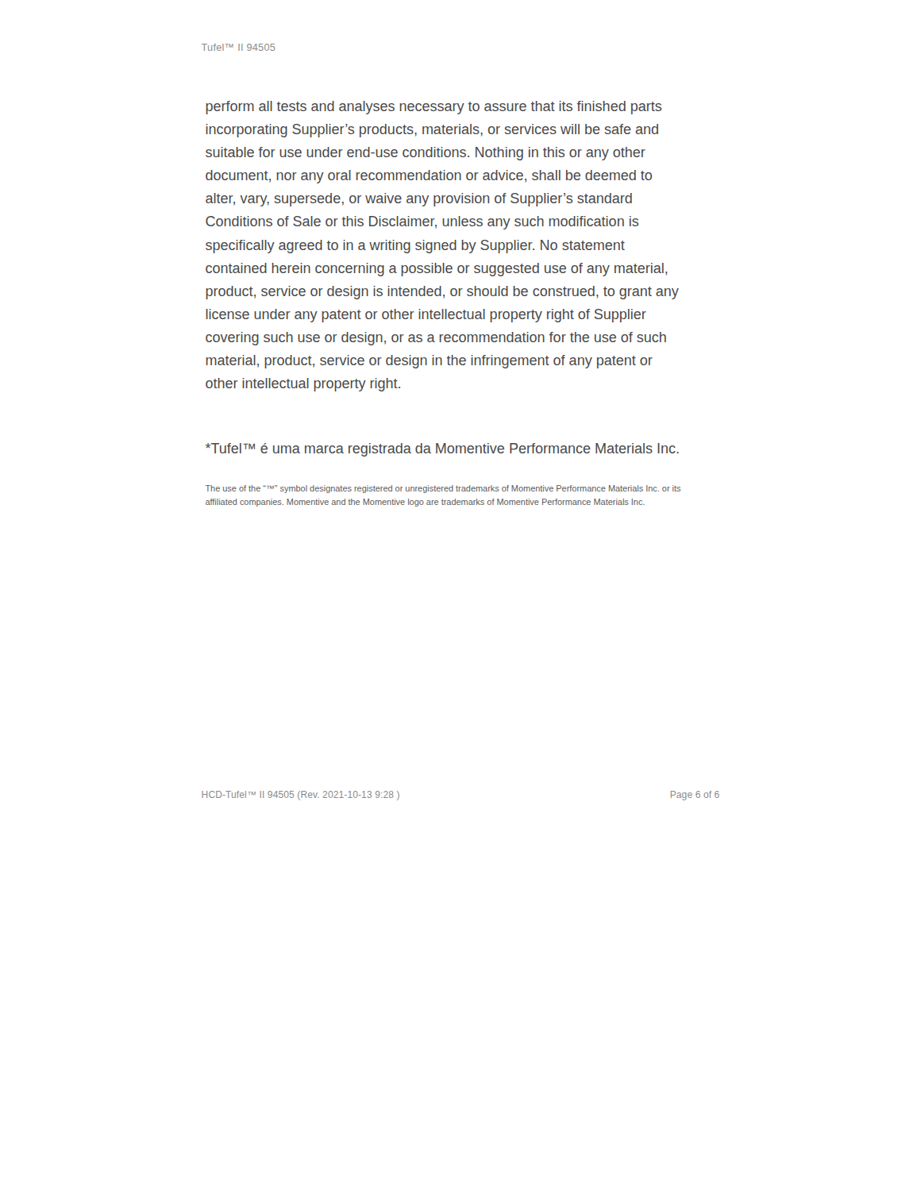Tufel™ II 94505
perform all tests and analyses necessary to assure that its finished parts incorporating Supplier’s products, materials, or services will be safe and suitable for use under end-use conditions. Nothing in this or any other document, nor any oral recommendation or advice, shall be deemed to alter, vary, supersede, or waive any provision of Supplier’s standard Conditions of Sale or this Disclaimer, unless any such modification is specifically agreed to in a writing signed by Supplier. No statement contained herein concerning a possible or suggested use of any material, product, service or design is intended, or should be construed, to grant any license under any patent or other intellectual property right of Supplier covering such use or design, or as a recommendation for the use of such material, product, service or design in the infringement of any patent or other intellectual property right.
*Tufel™ é uma marca registrada da Momentive Performance Materials Inc.
The use of the “™” symbol designates registered or unregistered trademarks of Momentive Performance Materials Inc. or its affiliated companies. Momentive and the Momentive logo are trademarks of Momentive Performance Materials Inc.
HCD-Tufel™ II 94505 (Rev. 2021-10-13 9:28 )
Page 6 of 6